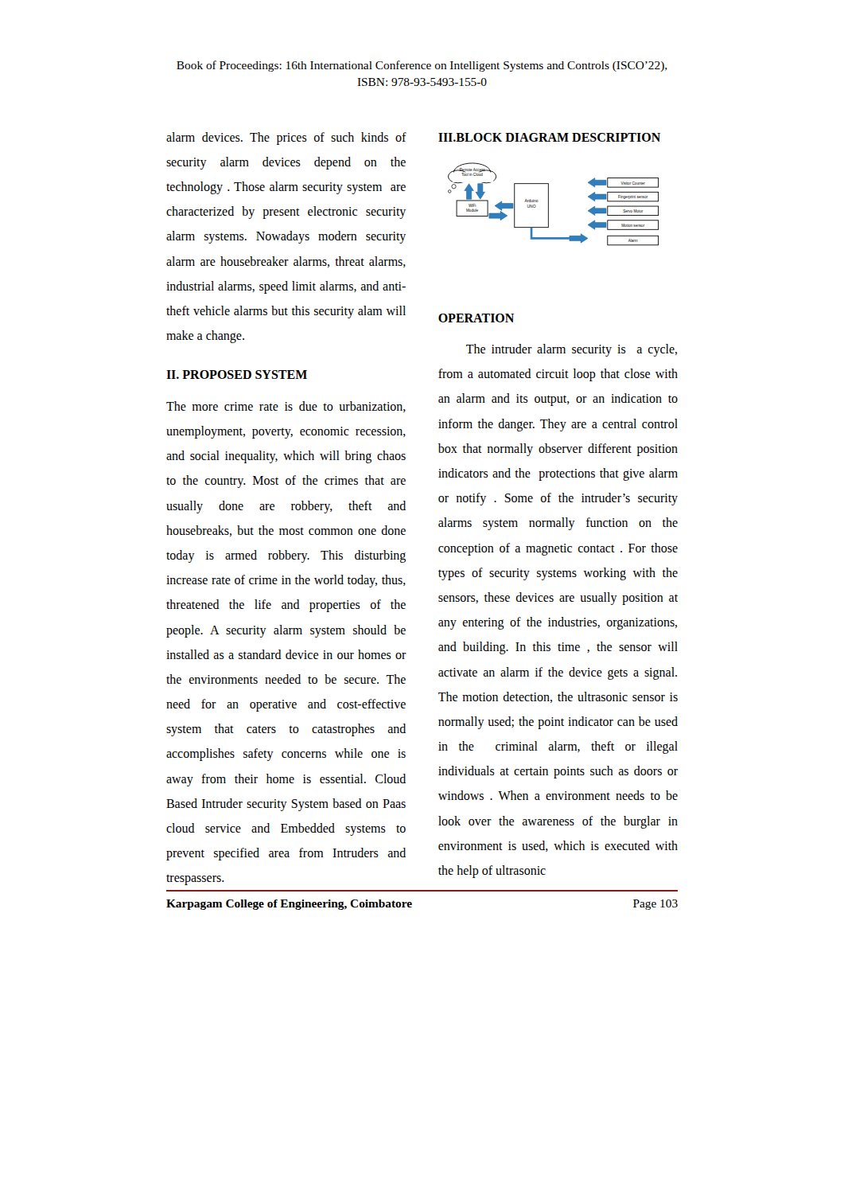Book of Proceedings: 16th International Conference on Intelligent Systems and Controls (ISCO’22),
ISBN: 978-93-5493-155-0
alarm devices. The prices of such kinds of security alarm devices depend on the technology . Those alarm security system are characterized by present electronic security alarm systems. Nowadays modern security alarm are housebreaker alarms, threat alarms, industrial alarms, speed limit alarms, and anti-theft vehicle alarms but this security alam will make a change.
II. PROPOSED SYSTEM
The more crime rate is due to urbanization, unemployment, poverty, economic recession, and social inequality, which will bring chaos to the country. Most of the crimes that are usually done are robbery, theft and housebreaks, but the most common one done today is armed robbery. This disturbing increase rate of crime in the world today, thus, threatened the life and properties of the people. A security alarm system should be installed as a standard device in our homes or the environments needed to be secure. The need for an operative and cost-effective system that caters to catastrophes and accomplishes safety concerns while one is away from their home is essential. Cloud Based Intruder security System based on Paas cloud service and Embedded systems to prevent specified area from Intruders and trespassers.
III.BLOCK DIAGRAM DESCRIPTION
Remote Access Tool in Cloud WiFi Module Arduino UNO Visitor Counter Fingerprint sensor Servo Motor Motion sensor Alarm
OPERATION
The intruder alarm security is a cycle, from a automated circuit loop that close with an alarm and its output, or an indication to inform the danger. They are a central control box that normally observer different position indicators and the protections that give alarm or notify . Some of the intruder’s security alarms system normally function on the conception of a magnetic contact . For those types of security systems working with the sensors, these devices are usually position at any entering of the industries, organizations, and building. In this time , the sensor will activate an alarm if the device gets a signal. The motion detection, the ultrasonic sensor is normally used; the point indicator can be used in the criminal alarm, theft or illegal individuals at certain points such as doors or windows . When a environment needs to be look over the awareness of the burglar in environment is used, which is executed with the help of ultrasonic
Karpagam College of Engineering, Coimbatore Page 103